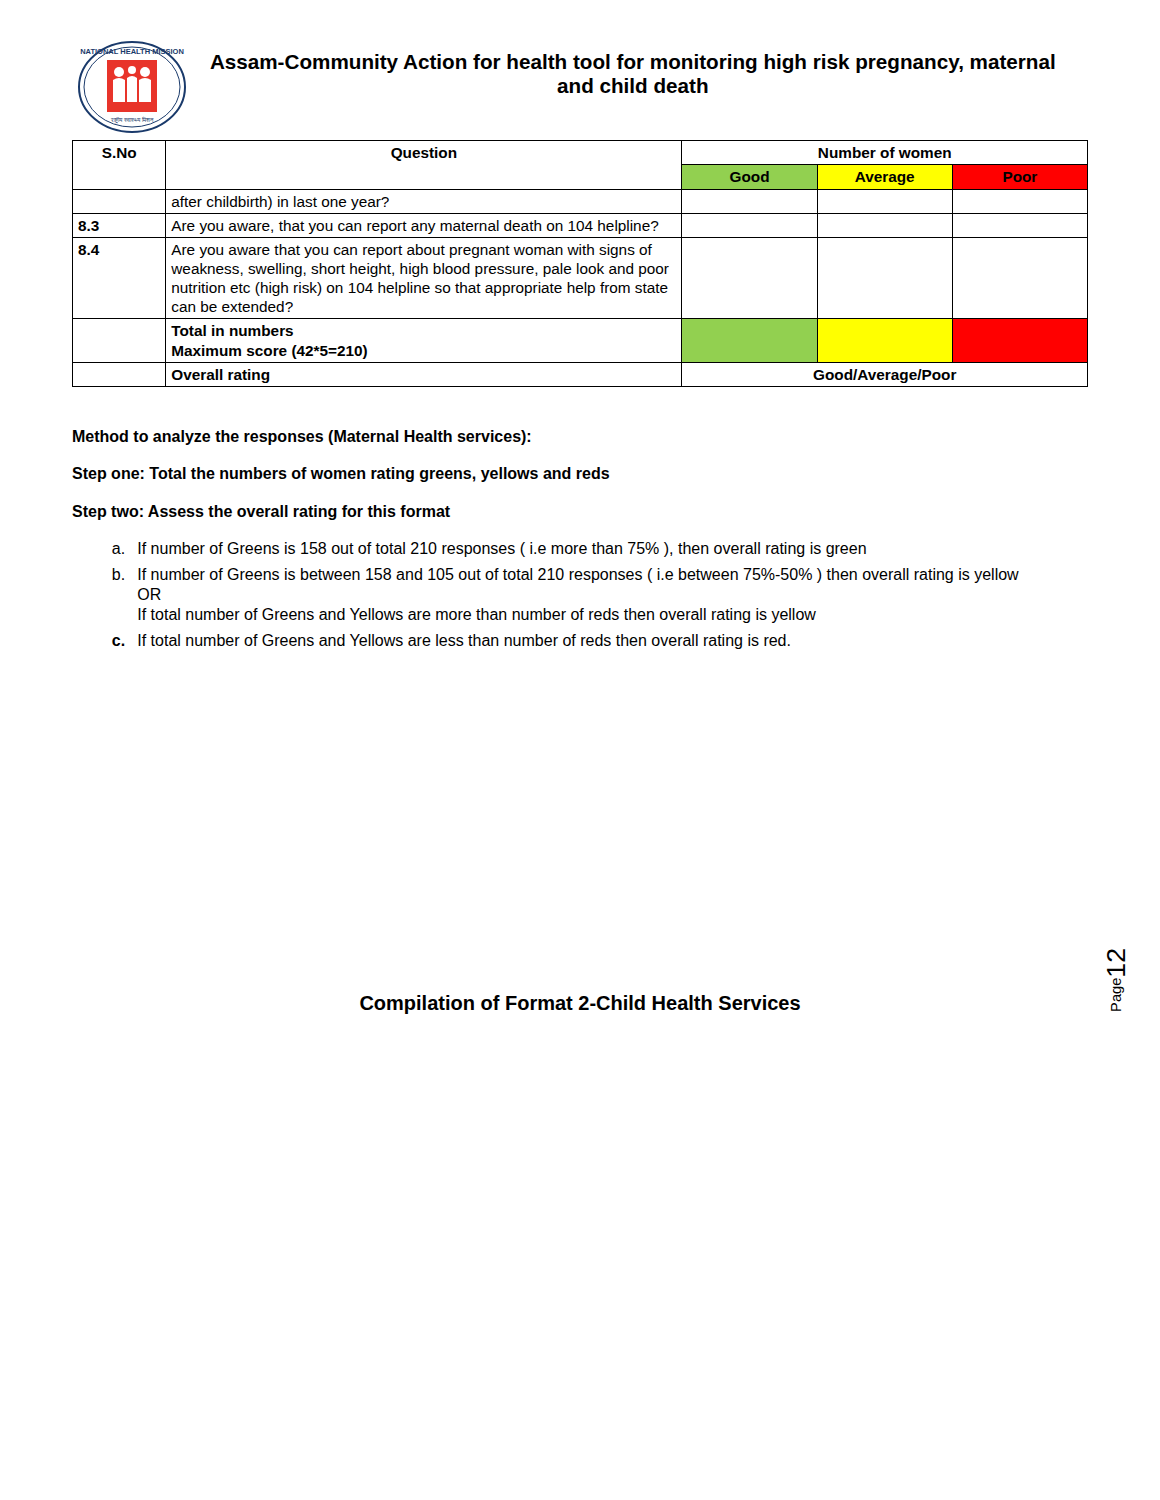NATIONAL HEALTH MISSION राष्ट्रीय स्वास्थ्य मिशन
Assam-Community Action for health tool for monitoring high risk pregnancy, maternal and child death
| S.No | Question | Number of women |
| --- | --- | --- |
| Good | Average | Poor |
| | after childbirth) in last one year? | | | |
| 8.3 | Are you aware, that you can report any maternal death on 104 helpline? | | | |
| 8.4 | Are you aware that you can report about pregnant woman with signs of weakness, swelling, short height, high blood pressure, pale look and poor nutrition etc (high risk) on 104 helpline so that appropriate help from state can be extended? | | | |
| | Total in numbers Maximum score (42*5=210) | | | |
| | Overall rating | Good/Average/Poor |
Method to analyze the responses (Maternal Health services):
Step one: Total the numbers of women rating greens, yellows and reds
Step two: Assess the overall rating for this format
If number of Greens is 158 out of total 210 responses ( i.e more than 75% ), then overall rating is green
If number of Greens is between 158 and 105 out of total 210 responses ( i.e between 75%-50% ) then overall rating is yellow
OR
If total number of Greens and Yellows are more than number of reds then overall rating is yellow
If total number of Greens and Yellows are less than number of reds then overall rating is red.
Compilation of Format 2-Child Health Services
Page12